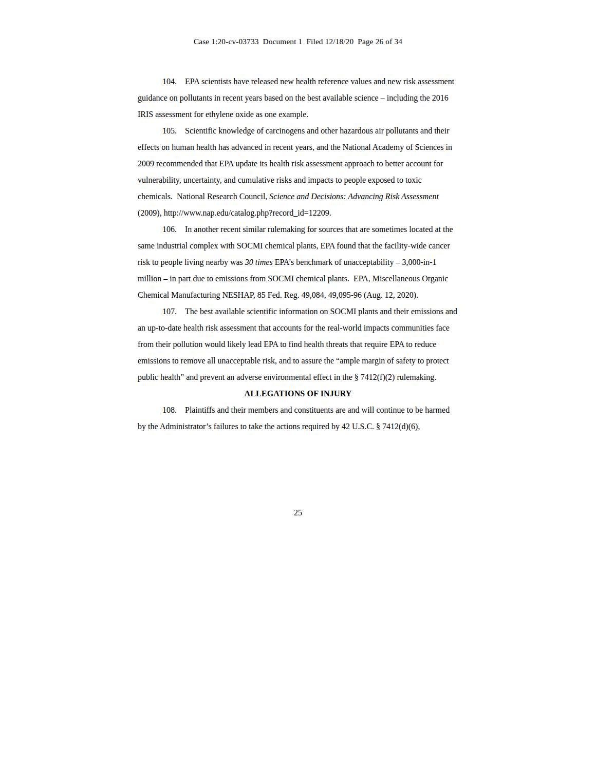Case 1:20-cv-03733 Document 1 Filed 12/18/20 Page 26 of 34
104. EPA scientists have released new health reference values and new risk assessment guidance on pollutants in recent years based on the best available science – including the 2016 IRIS assessment for ethylene oxide as one example.
105. Scientific knowledge of carcinogens and other hazardous air pollutants and their effects on human health has advanced in recent years, and the National Academy of Sciences in 2009 recommended that EPA update its health risk assessment approach to better account for vulnerability, uncertainty, and cumulative risks and impacts to people exposed to toxic chemicals. National Research Council, Science and Decisions: Advancing Risk Assessment (2009), http://www.nap.edu/catalog.php?record_id=12209.
106. In another recent similar rulemaking for sources that are sometimes located at the same industrial complex with SOCMI chemical plants, EPA found that the facility-wide cancer risk to people living nearby was 30 times EPA’s benchmark of unacceptability – 3,000-in-1 million – in part due to emissions from SOCMI chemical plants. EPA, Miscellaneous Organic Chemical Manufacturing NESHAP, 85 Fed. Reg. 49,084, 49,095-96 (Aug. 12, 2020).
107. The best available scientific information on SOCMI plants and their emissions and an up-to-date health risk assessment that accounts for the real-world impacts communities face from their pollution would likely lead EPA to find health threats that require EPA to reduce emissions to remove all unacceptable risk, and to assure the “ample margin of safety to protect public health” and prevent an adverse environmental effect in the § 7412(f)(2) rulemaking.
Allegations of Injury
108. Plaintiffs and their members and constituents are and will continue to be harmed by the Administrator’s failures to take the actions required by 42 U.S.C. § 7412(d)(6),
25